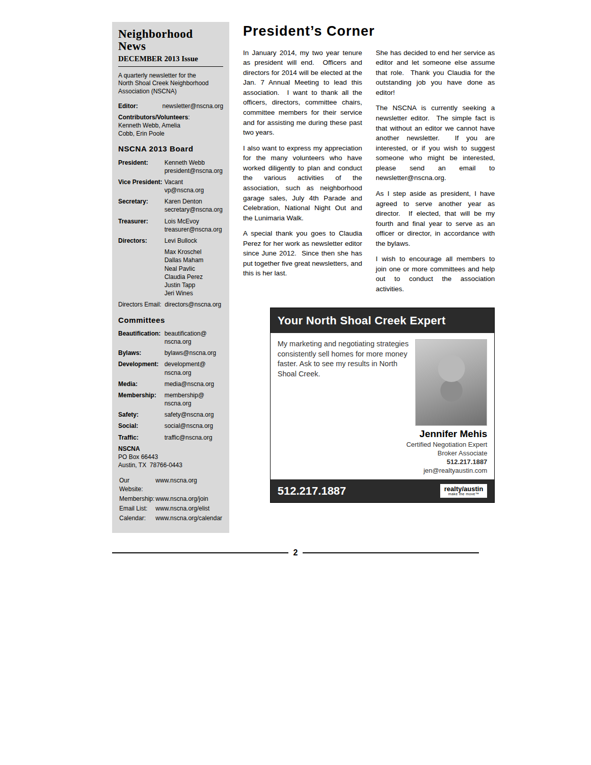Neighborhood News
DECEMBER 2013 Issue
A quarterly newsletter for the
North Shoal Creek Neighborhood
Association (NSCNA)
| Editor: | newsletter@nscna.org |
Contributors/Volunteers:
Kenneth Webb, Amelia
Cobb, Erin Poole
NSCNA 2013 Board
| President: | Kenneth Webb president@nscna.org |
| Vice President: | Vacant vp@nscna.org |
| Secretary: | Karen Denton secretary@nscna.org |
| Treasurer: | Lois McEvoy treasurer@nscna.org |
| Directors: | Levi Bullock |
| | Max Kroschel |
| | Dallas Maham |
| | Neal Pavlic |
| | Claudia Perez |
| | Justin Tapp |
| | Jeri Wines |
Directors Email: directors@nscna.org
Committees
| Beautification: | beautification@ nscna.org |
| Bylaws: | bylaws@nscna.org |
| Development: | development@ nscna.org |
| Media: | media@nscna.org |
| Membership: | membership@ nscna.org |
| Safety: | safety@nscna.org |
| Social: | social@nscna.org |
| Traffic: | traffic@nscna.org |
NSCNA
PO Box 66443
Austin, TX 78766-0443
| Our Website: | www.nscna.org |
| Membership: | www.nscna.org/join |
| Email List: | www.nscna.org/elist |
| Calendar: | www.nscna.org/calendar |
President’s Corner
In January 2014, my two year tenure as president will end. Officers and directors for 2014 will be elected at the Jan. 7 Annual Meeting to lead this association. I want to thank all the officers, directors, committee chairs, committee members for their service and for assisting me during these past two years.
I also want to express my appreciation for the many volunteers who have worked diligently to plan and conduct the various activities of the association, such as neighborhood garage sales, July 4th Parade and Celebration, National Night Out and the Lunimaria Walk.
A special thank you goes to Claudia Perez for her work as newsletter editor since June 2012. Since then she has put together five great newsletters, and this is her last.
She has decided to end her service as editor and let someone else assume that role. Thank you Claudia for the outstanding job you have done as editor!
The NSCNA is currently seeking a newsletter editor. The simple fact is that without an editor we cannot have another newsletter. If you are interested, or if you wish to suggest someone who might be interested, please send an email to newsletter@nscna.org.
As I step aside as president, I have agreed to serve another year as director. If elected, that will be my fourth and final year to serve as an officer or director, in accordance with the bylaws.
I wish to encourage all members to join one or more committees and help out to conduct the association activities.
Your North Shoal Creek Expert
My marketing and negotiating strategies consistently sell homes for more money faster. Ask to see my results in North Shoal Creek.
Jennifer Mehis
Certified Negotiation Expert
Broker Associate
512.217.1887
jen@realtyaustin.com
512.217.1887
realty/austinmake the move™
2